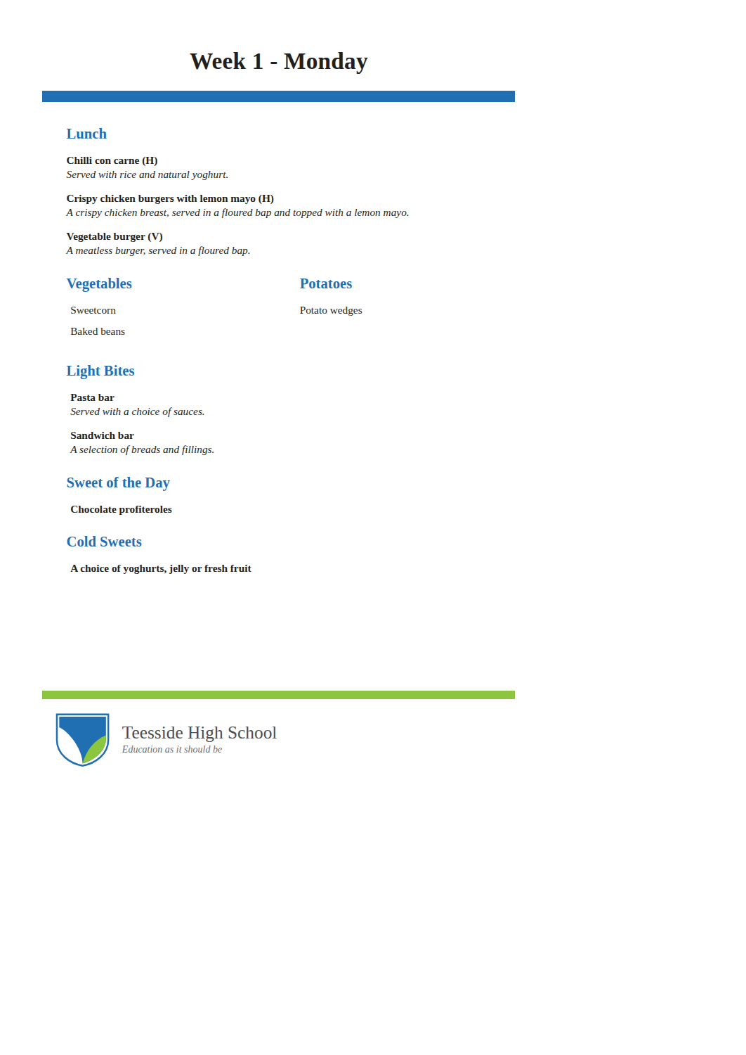Week 1 - Monday
Lunch
Chilli con carne (H)
Served with rice and natural yoghurt.
Crispy chicken burgers with lemon mayo (H)
A crispy chicken breast, served in a floured bap and topped with a lemon mayo.
Vegetable burger (V)
A meatless burger, served in a floured bap.
Vegetables
Sweetcorn
Baked beans
Potatoes
Potato wedges
Light Bites
Pasta bar
Served with a choice of sauces.
Sandwich bar
A selection of breads and fillings.
Sweet of the Day
Chocolate profiteroles
Cold Sweets
A choice of yoghurts, jelly or fresh fruit
Teesside High School
Education as it should be